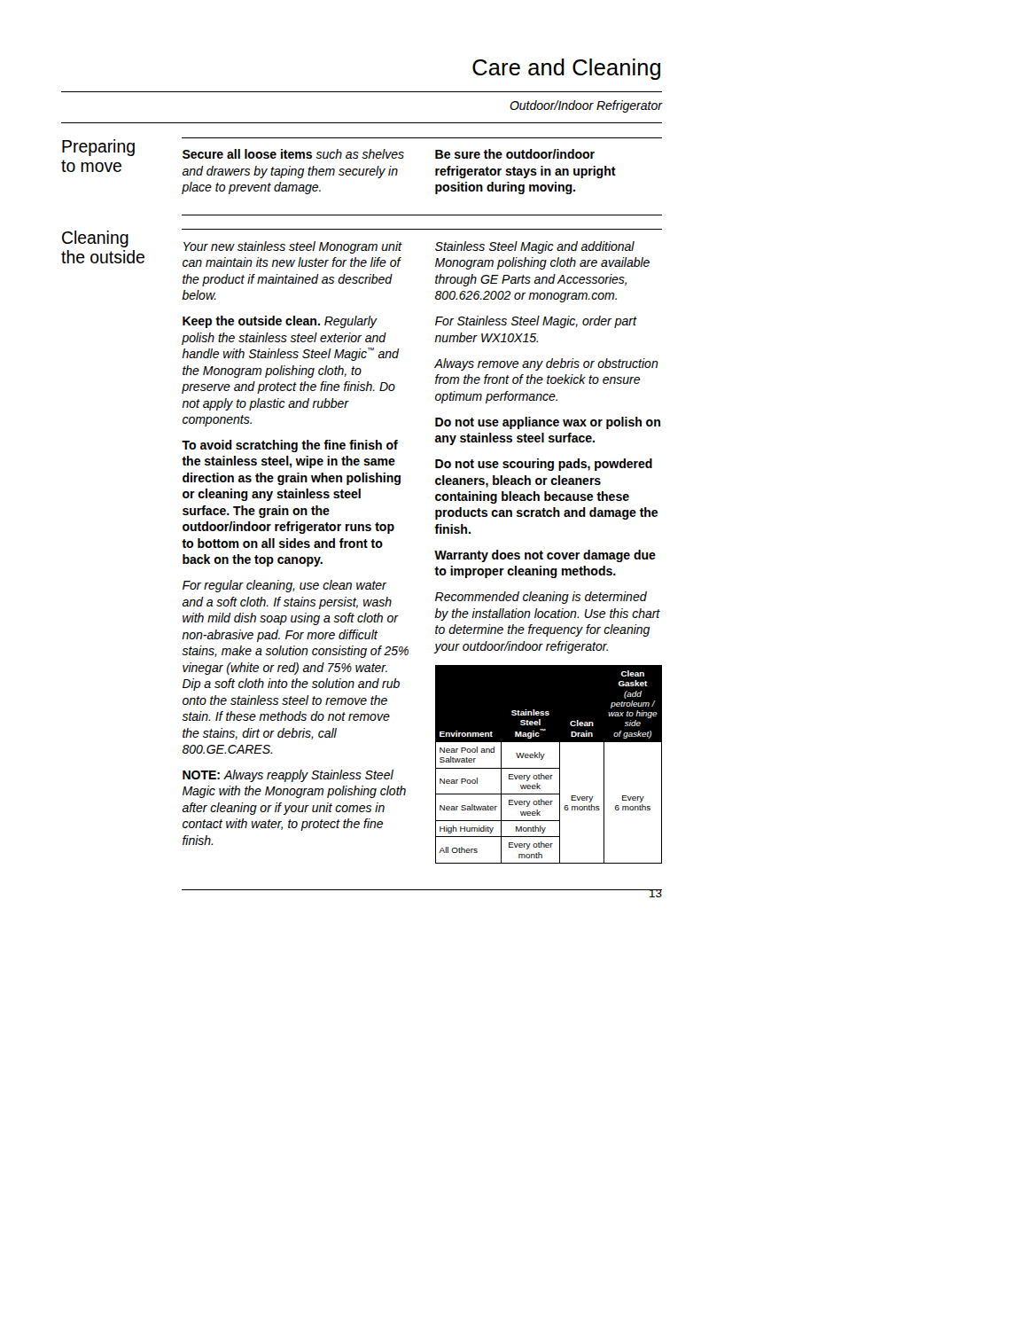Care and Cleaning
Outdoor/Indoor Refrigerator
Preparing
to move
Secure all loose items such as shelves and drawers by taping them securely in place to prevent damage.
Be sure the outdoor/indoor refrigerator stays in an upright position during moving.
Cleaning
the outside
Your new stainless steel Monogram unit can maintain its new luster for the life of the product if maintained as described below.
Keep the outside clean. Regularly polish the stainless steel exterior and handle with Stainless Steel Magic™ and the Monogram polishing cloth, to preserve and protect the fine finish. Do not apply to plastic and rubber components.
To avoid scratching the fine finish of the stainless steel, wipe in the same direction as the grain when polishing or cleaning any stainless steel surface. The grain on the outdoor/indoor refrigerator runs top to bottom on all sides and front to back on the top canopy.
For regular cleaning, use clean water and a soft cloth. If stains persist, wash with mild dish soap using a soft cloth or non-abrasive pad. For more difficult stains, make a solution consisting of 25% vinegar (white or red) and 75% water. Dip a soft cloth into the solution and rub onto the stainless steel to remove the stain. If these methods do not remove the stains, dirt or debris, call 800.GE.CARES.
NOTE: Always reapply Stainless Steel Magic with the Monogram polishing cloth after cleaning or if your unit comes in contact with water, to protect the fine finish.
Stainless Steel Magic and additional Monogram polishing cloth are available through GE Parts and Accessories, 800.626.2002 or monogram.com.
For Stainless Steel Magic, order part number WX10X15.
Always remove any debris or obstruction from the front of the toekick to ensure optimum performance.
Do not use appliance wax or polish on any stainless steel surface.
Do not use scouring pads, powdered cleaners, bleach or cleaners containing bleach because these products can scratch and damage the finish.
Warranty does not cover damage due to improper cleaning methods.
Recommended cleaning is determined by the installation location. Use this chart to determine the frequency for cleaning your outdoor/indoor refrigerator.
| Environment | Stainless Steel Magic ™ | Clean Drain | Clean Gasket (add petroleum / wax to hinge side of gasket) |
| --- | --- | --- | --- |
| Near Pool and Saltwater | Weekly | Every 6 months | Every 6 months |
| Near Pool | Every other week |
| Near Saltwater | Every other week |
| High Humidity | Monthly |
| All Others | Every other month |
13